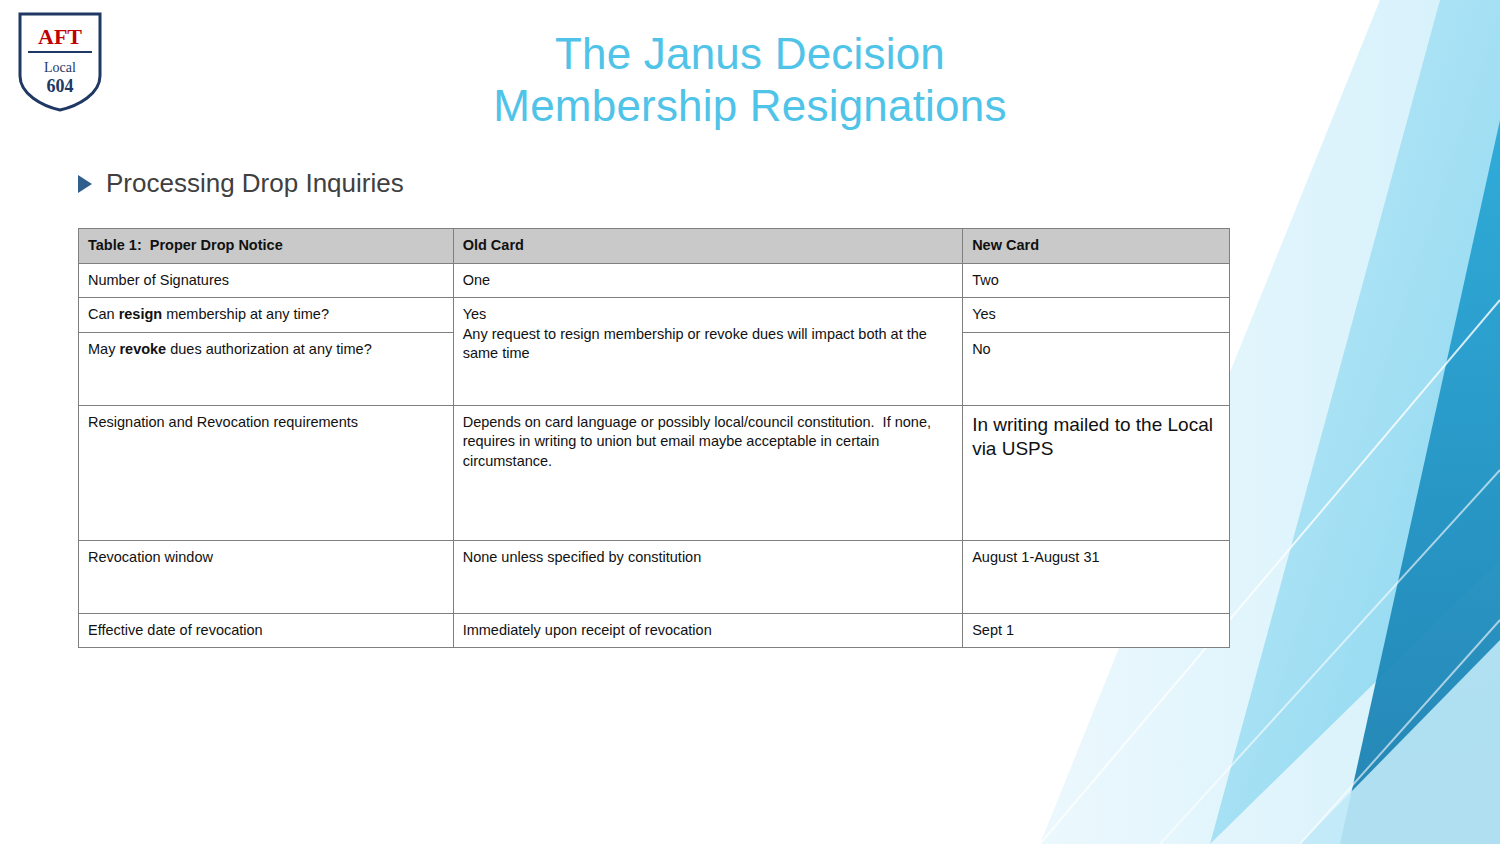AFT Local 604
The Janus Decision
Membership Resignations
Processing Drop Inquiries
| Table 1: Proper Drop Notice | Old Card | New Card |
| --- | --- | --- |
| Number of Signatures | One | Two |
| Can resign membership at any time? | Yes Any request to resign membership or revoke dues will impact both at the same time | Yes |
| May revoke dues authorization at any time? | No |
| Resignation and Revocation requirements | Depends on card language or possibly local/council constitution. If none, requires in writing to union but email maybe acceptable in certain circumstance. | In writing mailed to the Local via USPS |
| Revocation window | None unless specified by constitution | August 1-August 31 |
| Effective date of revocation | Immediately upon receipt of revocation | Sept 1 |